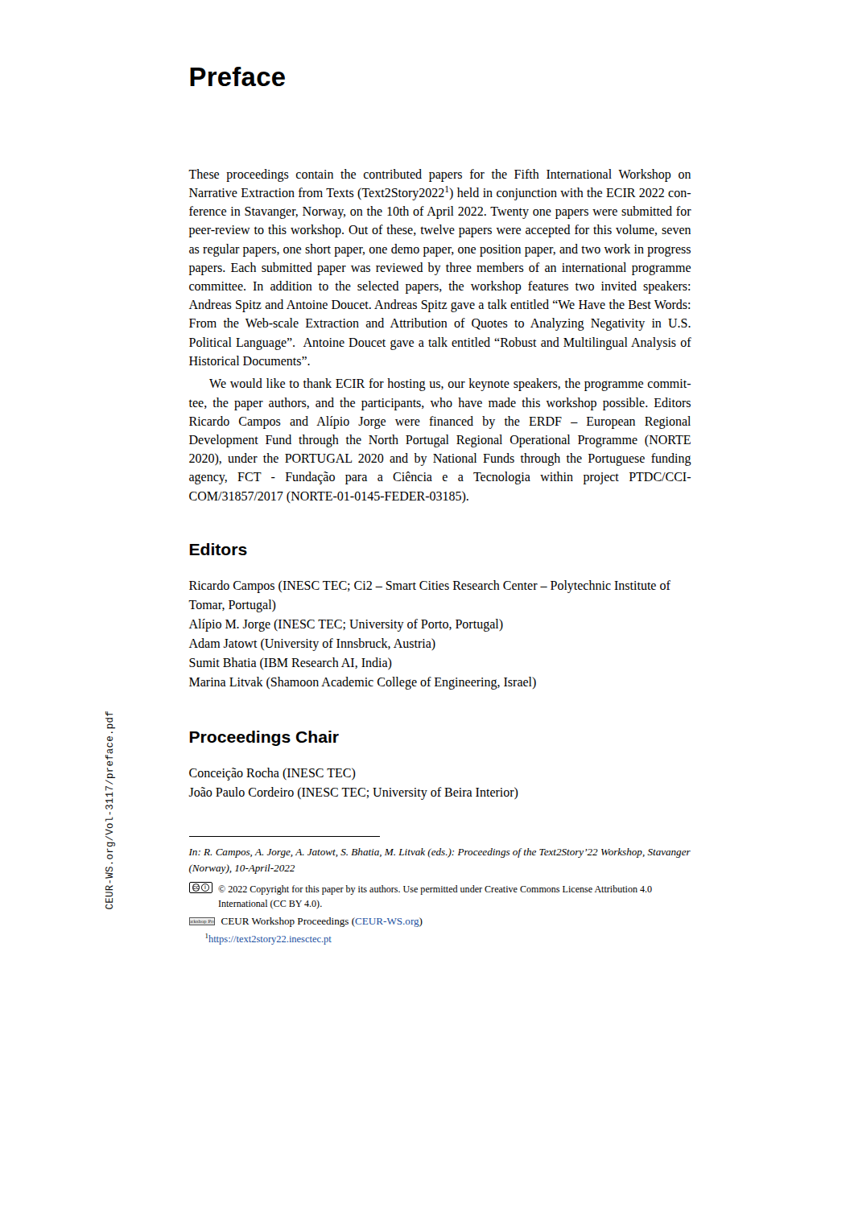CEUR-WS.org/Vol-3117/preface.pdf
Preface
These proceedings contain the contributed papers for the Fifth International Workshop on Narrative Extraction from Texts (Text2Story20221) held in conjunction with the ECIR 2022 conference in Stavanger, Norway, on the 10th of April 2022. Twenty one papers were submitted for peer-review to this workshop. Out of these, twelve papers were accepted for this volume, seven as regular papers, one short paper, one demo paper, one position paper, and two work in progress papers. Each submitted paper was reviewed by three members of an international programme committee. In addition to the selected papers, the workshop features two invited speakers: Andreas Spitz and Antoine Doucet. Andreas Spitz gave a talk entitled “We Have the Best Words: From the Web-scale Extraction and Attribution of Quotes to Analyzing Negativity in U.S. Political Language”. Antoine Doucet gave a talk entitled “Robust and Multilingual Analysis of Historical Documents”.
We would like to thank ECIR for hosting us, our keynote speakers, the programme committee, the paper authors, and the participants, who have made this workshop possible. Editors Ricardo Campos and Alípio Jorge were financed by the ERDF – European Regional Development Fund through the North Portugal Regional Operational Programme (NORTE 2020), under the PORTUGAL 2020 and by National Funds through the Portuguese funding agency, FCT - Fundação para a Ciência e a Tecnologia within project PTDC/CCI-COM/31857/2017 (NORTE-01-0145-FEDER-03185).
Editors
Ricardo Campos (INESC TEC; Ci2 – Smart Cities Research Center – Polytechnic Institute of Tomar, Portugal)
Alípio M. Jorge (INESC TEC; University of Porto, Portugal)
Adam Jatowt (University of Innsbruck, Austria)
Sumit Bhatia (IBM Research AI, India)
Marina Litvak (Shamoon Academic College of Engineering, Israel)
Proceedings Chair
Conceição Rocha (INESC TEC)
João Paulo Cordeiro (INESC TEC; University of Beira Interior)
In: R. Campos, A. Jorge, A. Jatowt, S. Bhatia, M. Litvak (eds.): Proceedings of the Text2Story’22 Workshop, Stavanger (Norway), 10-April-2022
cc i © 2022 Copyright for this paper by its authors. Use permitted under Creative Commons License Attribution 4.0 International (CC BY 4.0).
CEUR Workshop Proceedings CEUR Workshop Proceedings (CEUR-WS.org)
1https://text2story22.inesctec.pt